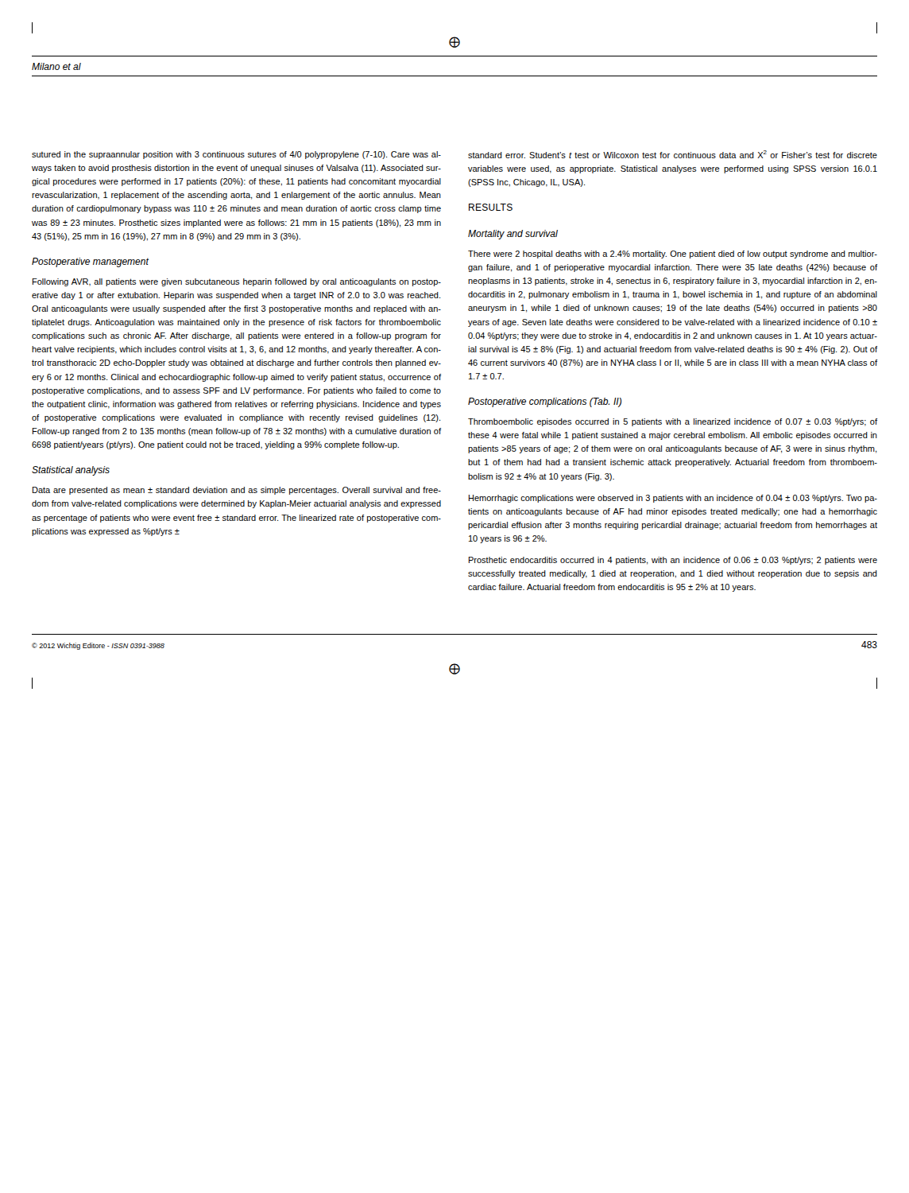⨁
Milano et al
sutured in the supraannular position with 3 continuous sutures of 4/0 polypropylene (7-10). Care was always taken to avoid prosthesis distortion in the event of unequal sinuses of Valsalva (11). Associated surgical procedures were performed in 17 patients (20%): of these, 11 patients had concomitant myocardial revascularization, 1 replacement of the ascending aorta, and 1 enlargement of the aortic annulus. Mean duration of cardiopulmonary bypass was 110 ± 26 minutes and mean duration of aortic cross clamp time was 89 ± 23 minutes. Prosthetic sizes implanted were as follows: 21 mm in 15 patients (18%), 23 mm in 43 (51%), 25 mm in 16 (19%), 27 mm in 8 (9%) and 29 mm in 3 (3%).
Postoperative management
Following AVR, all patients were given subcutaneous heparin followed by oral anticoagulants on postoperative day 1 or after extubation. Heparin was suspended when a target INR of 2.0 to 3.0 was reached. Oral anticoagulants were usually suspended after the first 3 postoperative months and replaced with antiplatelet drugs. Anticoagulation was maintained only in the presence of risk factors for thromboembolic complications such as chronic AF. After discharge, all patients were entered in a follow-up program for heart valve recipients, which includes control visits at 1, 3, 6, and 12 months, and yearly thereafter. A control transthoracic 2D echo-Doppler study was obtained at discharge and further controls then planned every 6 or 12 months. Clinical and echocardiographic follow-up aimed to verify patient status, occurrence of postoperative complications, and to assess SPF and LV performance. For patients who failed to come to the outpatient clinic, information was gathered from relatives or referring physicians. Incidence and types of postoperative complications were evaluated in compliance with recently revised guidelines (12). Follow-up ranged from 2 to 135 months (mean follow-up of 78 ± 32 months) with a cumulative duration of 6698 patient/years (pt/yrs). One patient could not be traced, yielding a 99% complete follow-up.
Statistical analysis
Data are presented as mean ± standard deviation and as simple percentages. Overall survival and freedom from valve-related complications were determined by Kaplan-Meier actuarial analysis and expressed as percentage of patients who were event free ± standard error. The linearized rate of postoperative complications was expressed as %pt/yrs ±
standard error. Student’s t test or Wilcoxon test for continuous data and X2 or Fisher’s test for discrete variables were used, as appropriate. Statistical analyses were performed using SPSS version 16.0.1 (SPSS Inc, Chicago, IL, USA).
Results
Mortality and survival
There were 2 hospital deaths with a 2.4% mortality. One patient died of low output syndrome and multiorgan failure, and 1 of perioperative myocardial infarction. There were 35 late deaths (42%) because of neoplasms in 13 patients, stroke in 4, senectus in 6, respiratory failure in 3, myocardial infarction in 2, endocarditis in 2, pulmonary embolism in 1, trauma in 1, bowel ischemia in 1, and rupture of an abdominal aneurysm in 1, while 1 died of unknown causes; 19 of the late deaths (54%) occurred in patients >80 years of age. Seven late deaths were considered to be valve-related with a linearized incidence of 0.10 ± 0.04 %pt/yrs; they were due to stroke in 4, endocarditis in 2 and unknown causes in 1. At 10 years actuarial survival is 45 ± 8% (Fig. 1) and actuarial freedom from valve-related deaths is 90 ± 4% (Fig. 2). Out of 46 current survivors 40 (87%) are in NYHA class I or II, while 5 are in class III with a mean NYHA class of 1.7 ± 0.7.
Postoperative complications (Tab. II)
Thromboembolic episodes occurred in 5 patients with a linearized incidence of 0.07 ± 0.03 %pt/yrs; of these 4 were fatal while 1 patient sustained a major cerebral embolism. All embolic episodes occurred in patients >85 years of age; 2 of them were on oral anticoagulants because of AF, 3 were in sinus rhythm, but 1 of them had had a transient ischemic attack preoperatively. Actuarial freedom from thromboembolism is 92 ± 4% at 10 years (Fig. 3).
Hemorrhagic complications were observed in 3 patients with an incidence of 0.04 ± 0.03 %pt/yrs. Two patients on anticoagulants because of AF had minor episodes treated medically; one had a hemorrhagic pericardial effusion after 3 months requiring pericardial drainage; actuarial freedom from hemorrhages at 10 years is 96 ± 2%.
Prosthetic endocarditis occurred in 4 patients, with an incidence of 0.06 ± 0.03 %pt/yrs; 2 patients were successfully treated medically, 1 died at reoperation, and 1 died without reoperation due to sepsis and cardiac failure. Actuarial freedom from endocarditis is 95 ± 2% at 10 years.
© 2012 Wichtig Editore - ISSN 0391-3988
483
⨁